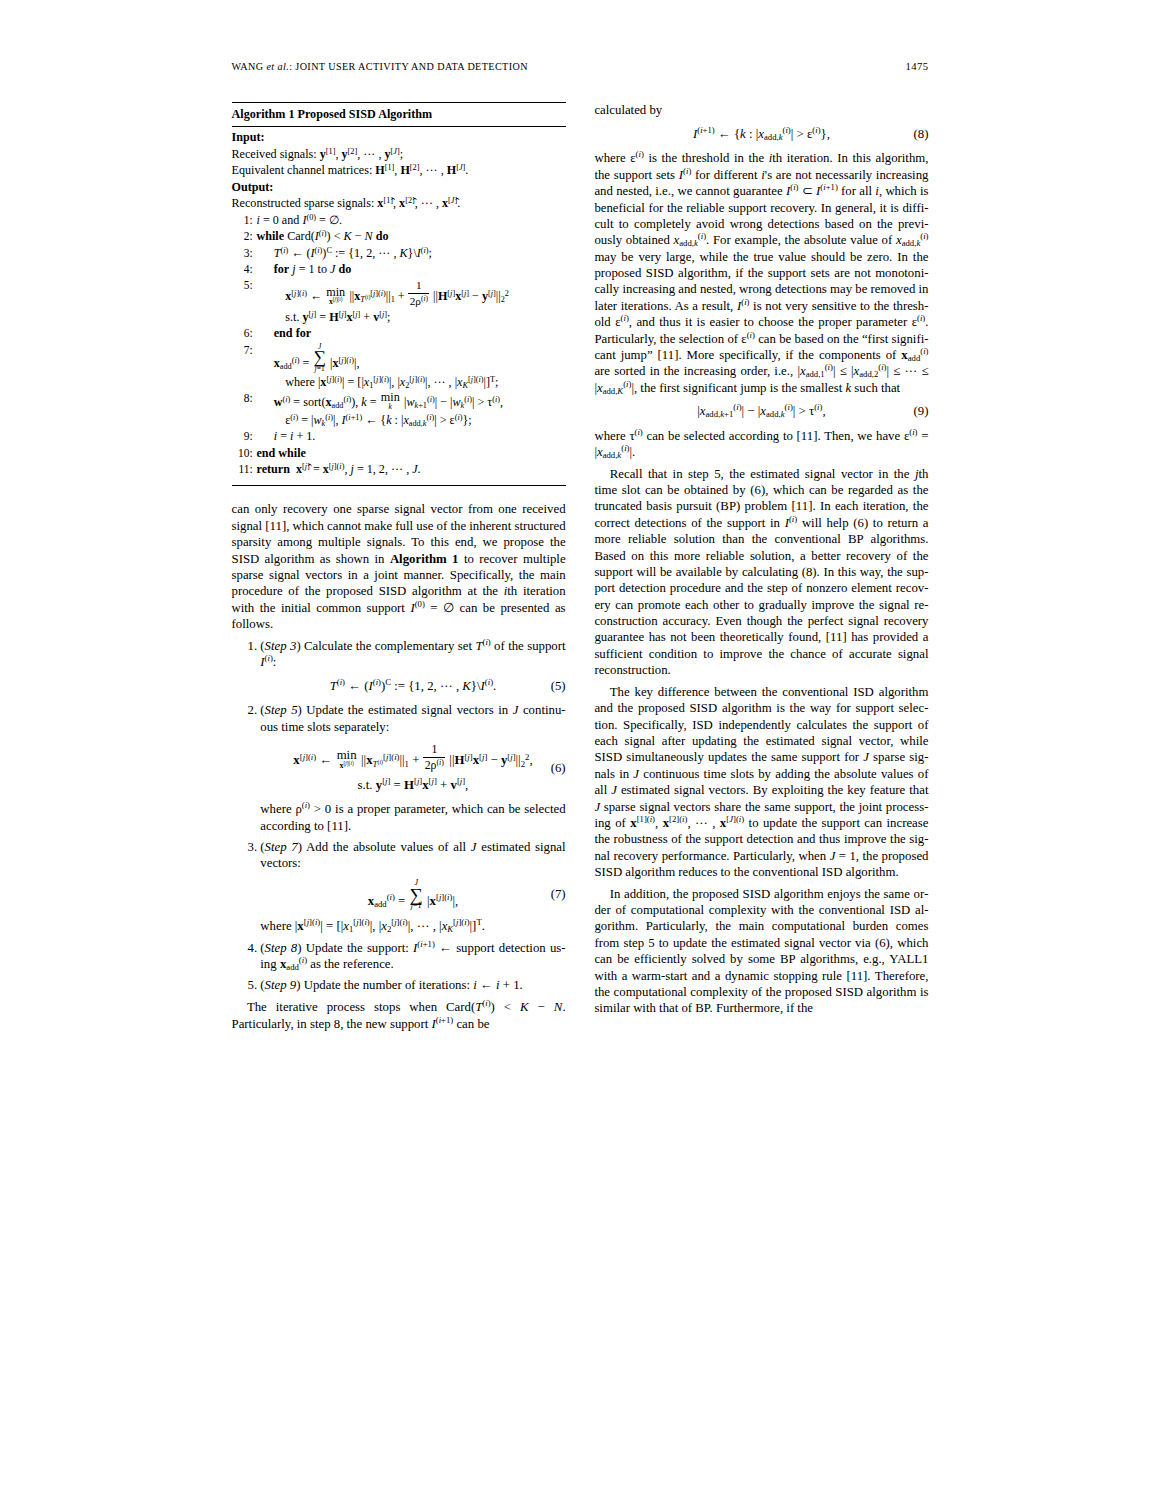WANG et al.: JOINT USER ACTIVITY AND DATA DETECTION
1475
Algorithm 1 Proposed SISD Algorithm
Input:
Received signals: y[1], y[2], ··· , y[J];
Equivalent channel matrices: H[1], H[2], ··· , H[J].
Output:
Reconstructed sparse signals: x[1]̂, x[2]̂, ··· , x[J]̂.
i = 0 and I(0) = ∅.
while Card(I(i)) < K − N do
T(i) ← (I(i))C := {1, 2, ··· , K}\I(i);
for j = 1 to J do
x[j](i) ← min x[j](i) ||xT(i)[j](i)||1 + 12ρ(i) ||H[j]x[j] − y[j]||22
s.t. y[j] = H[j]x[j] + v[j];
end for
xadd(i) = J∑j=1 |x[j](i)|,
where |x[j](i)| = [|x1[j](i)|, |x2[j](i)|, ··· , |xK[j](i)|]T;
w(i) = sort(xadd(i)), k = min k |wk+1(i)| − |wk(i)| > τ(i),
ε(i) = |wk(i)|, I(i+1) ← {k : |xadd,k(i)| > ε(i)};
i = i + 1.
end while
return x[j]̂ = x[j](i), j = 1, 2, ··· , J.
can only recovery one sparse signal vector from one received signal [11], which cannot make full use of the inherent structured sparsity among multiple signals. To this end, we propose the SISD algorithm as shown in Algorithm 1 to recover multiple sparse signal vectors in a joint manner. Specifically, the main procedure of the proposed SISD algorithm at the ith iteration with the initial common support I(0) = ∅ can be presented as follows.
(Step 3) Calculate the complementary set T(i) of the support I(i): T(i) ← (I(i))C := {1, 2, ··· , K}\I(i). (5)
(Step 5) Update the estimated signal vectors in J continuous time slots separately: x[j](i) ← min x[j](i) ||xT(i)[j](i)||1 + 12ρ(i) ||H[j]x[j] − y[j]||22, s.t. y[j] = H[j]x[j] + v[j], (6) where ρ(i) > 0 is a proper parameter, which can be selected according to [11].
(Step 7) Add the absolute values of all J estimated signal vectors: xadd(i) = J∑j=1 |x[j](i)|, (7) where |x[j](i)| = [|x1[j](i)|, |x2[j](i)|, ··· , |xK[j](i)|]T.
(Step 8) Update the support: I(i+1) ← support detection using xadd(i) as the reference.
(Step 9) Update the number of iterations: i ← i + 1.
The iterative process stops when Card(T(i)) < K − N. Particularly, in step 8, the new support I(i+1) can be
calculated by
I(i+1) ← {k : |xadd,k(i)| > ε(i)}, (8)
where ε(i) is the threshold in the ith iteration. In this algorithm, the support sets I(i) for different i's are not necessarily increasing and nested, i.e., we cannot guarantee I(i) ⊂ I(i+1) for all i, which is beneficial for the reliable support recovery. In general, it is difficult to completely avoid wrong detections based on the previously obtained xadd,k(i). For example, the absolute value of xadd,k(i) may be very large, while the true value should be zero. In the proposed SISD algorithm, if the support sets are not monotonically increasing and nested, wrong detections may be removed in later iterations. As a result, I(i) is not very sensitive to the threshold ε(i), and thus it is easier to choose the proper parameter ε(i). Particularly, the selection of ε(i) can be based on the “first significant jump” [11]. More specifically, if the components of xadd(i) are sorted in the increasing order, i.e., |xadd,1(i)| ≤ |xadd,2(i)| ≤ ··· ≤ |xadd,K(i)|, the first significant jump is the smallest k such that
|xadd,k+1(i)| − |xadd,k(i)| > τ(i), (9)
where τ(i) can be selected according to [11]. Then, we have ε(i) = |xadd,k(i)|.
Recall that in step 5, the estimated signal vector in the jth time slot can be obtained by (6), which can be regarded as the truncated basis pursuit (BP) problem [11]. In each iteration, the correct detections of the support in I(i) will help (6) to return a more reliable solution than the conventional BP algorithms. Based on this more reliable solution, a better recovery of the support will be available by calculating (8). In this way, the support detection procedure and the step of nonzero element recovery can promote each other to gradually improve the signal reconstruction accuracy. Even though the perfect signal recovery guarantee has not been theoretically found, [11] has provided a sufficient condition to improve the chance of accurate signal reconstruction.
The key difference between the conventional ISD algorithm and the proposed SISD algorithm is the way for support selection. Specifically, ISD independently calculates the support of each signal after updating the estimated signal vector, while SISD simultaneously updates the same support for J sparse signals in J continuous time slots by adding the absolute values of all J estimated signal vectors. By exploiting the key feature that J sparse signal vectors share the same support, the joint processing of x[1](i), x[2](i), ··· , x[J](i) to update the support can increase the robustness of the support detection and thus improve the signal recovery performance. Particularly, when J = 1, the proposed SISD algorithm reduces to the conventional ISD algorithm.
In addition, the proposed SISD algorithm enjoys the same order of computational complexity with the conventional ISD algorithm. Particularly, the main computational burden comes from step 5 to update the estimated signal vector via (6), which can be efficiently solved by some BP algorithms, e.g., YALL1 with a warm-start and a dynamic stopping rule [11]. Therefore, the computational complexity of the proposed SISD algorithm is similar with that of BP. Furthermore, if the